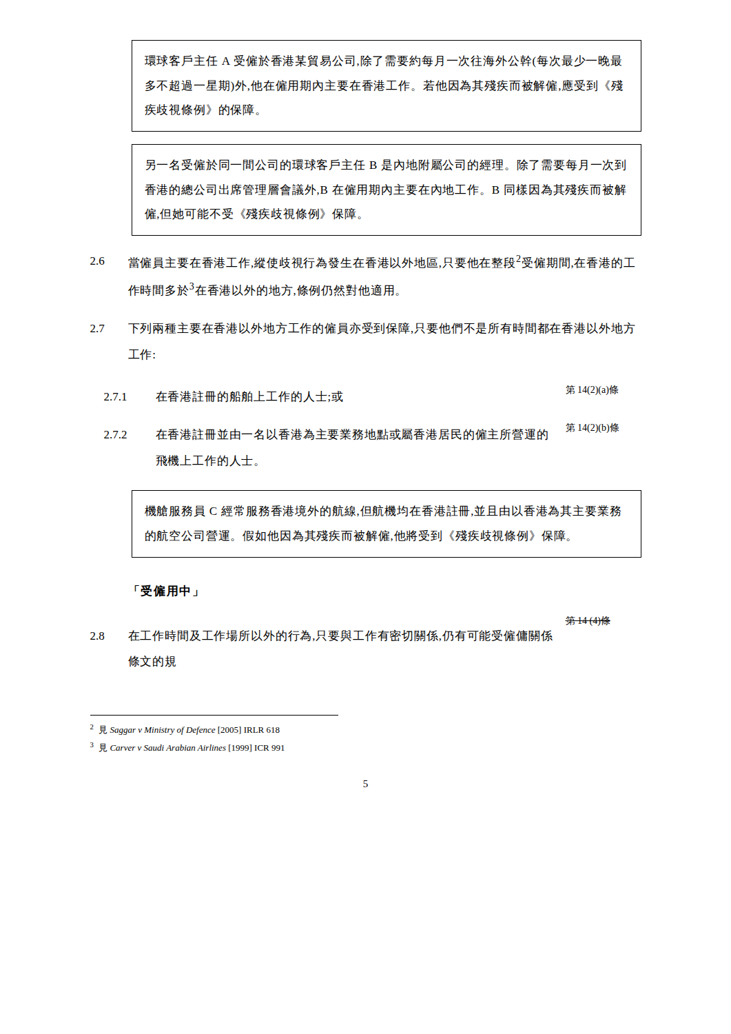環球客戶主任 A 受僱於香港某貿易公司,除了需要約每月一次往海外公幹(每次最少一晚最多不超過一星期)外,他在僱用期內主要在香港工作。若他因為其殘疾而被解僱,應受到《殘疾歧視條例》的保障。
另一名受僱於同一間公司的環球客戶主任 B 是內地附屬公司的經理。除了需要每月一次到香港的總公司出席管理層會議外,B 在僱用期內主要在內地工作。B 同樣因為其殘疾而被解僱,但她可能不受《殘疾歧視條例》保障。
2.6
當僱員主要在香港工作,縱使歧視行為發生在香港以外地區,只要他在整段2受僱期間,在香港的工作時間多於3在香港以外的地方,條例仍然對他適用。
2.7
下列兩種主要在香港以外地方工作的僱員亦受到保障,只要他們不是所有時間都在香港以外地方工作:
2.7.1
在香港註冊的船舶上工作的人士;或
第 14(2)(a)條
2.7.2
在香港註冊並由一名以香港為主要業務地點或屬香港居民的僱主所營運的飛機上工作的人士。
第 14(2)(b)條
機艙服務員 C 經常服務香港境外的航線,但航機均在香港註冊,並且由以香港為其主要業務的航空公司營運。假如他因為其殘疾而被解僱,他將受到《殘疾歧視條例》保障。
「受僱用中」
2.8
在工作時間及工作場所以外的行為,只要與工作有密切關係,仍有可能受僱傭關係條文的規
第 14 (4)條
2 見 Saggar v Ministry of Defence [2005] IRLR 618
3 見 Carver v Saudi Arabian Airlines [1999] ICR 991
5